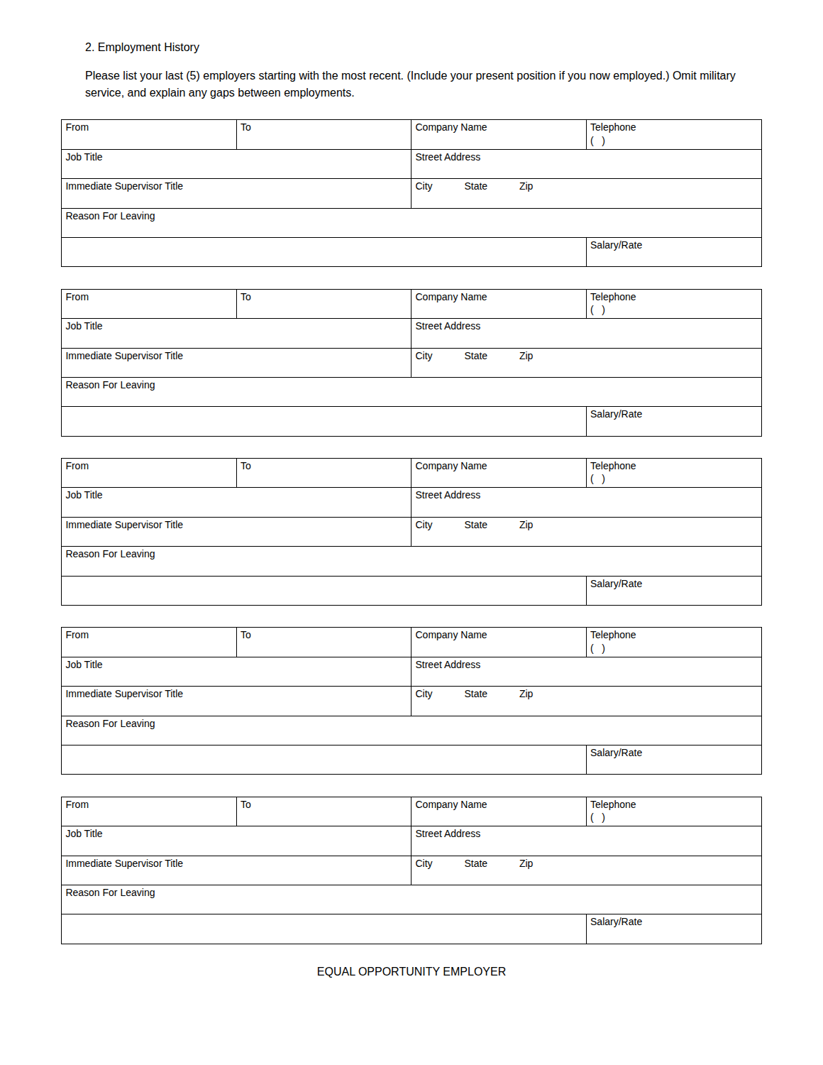2. Employment History
Please list your last (5) employers starting with the most recent. (Include your present position if you now employed.) Omit military service, and explain any gaps between employments.
| From | To | Company Name | Telephone ( ) |
| Job Title | Street Address |
| Immediate Supervisor Title | City State Zip |
| Reason For Leaving |
| | Salary/Rate |
| From | To | Company Name | Telephone ( ) |
| Job Title | Street Address |
| Immediate Supervisor Title | City State Zip |
| Reason For Leaving |
| | Salary/Rate |
| From | To | Company Name | Telephone ( ) |
| Job Title | Street Address |
| Immediate Supervisor Title | City State Zip |
| Reason For Leaving |
| | Salary/Rate |
| From | To | Company Name | Telephone ( ) |
| Job Title | Street Address |
| Immediate Supervisor Title | City State Zip |
| Reason For Leaving |
| | Salary/Rate |
| From | To | Company Name | Telephone ( ) |
| Job Title | Street Address |
| Immediate Supervisor Title | City State Zip |
| Reason For Leaving |
| | Salary/Rate |
EQUAL OPPORTUNITY EMPLOYER